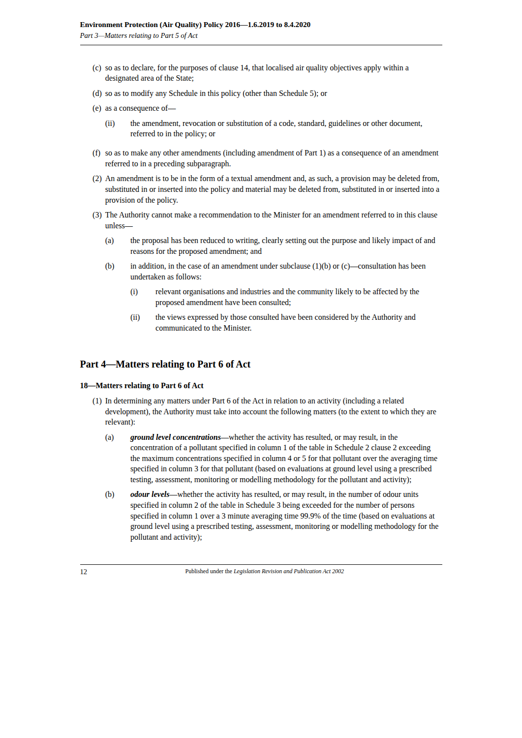Environment Protection (Air Quality) Policy 2016—1.6.2019 to 8.4.2020
Part 3—Matters relating to Part 5 of Act
(c) so as to declare, for the purposes of clause 14, that localised air quality objectives apply within a designated area of the State;
(d) so as to modify any Schedule in this policy (other than Schedule 5); or
(e) as a consequence of—
(ii) the amendment, revocation or substitution of a code, standard, guidelines or other document, referred to in the policy; or
(f) so as to make any other amendments (including amendment of Part 1) as a consequence of an amendment referred to in a preceding subparagraph.
(2) An amendment is to be in the form of a textual amendment and, as such, a provision may be deleted from, substituted in or inserted into the policy and material may be deleted from, substituted in or inserted into a provision of the policy.
(3) The Authority cannot make a recommendation to the Minister for an amendment referred to in this clause unless—
(a) the proposal has been reduced to writing, clearly setting out the purpose and likely impact of and reasons for the proposed amendment; and
(b) in addition, in the case of an amendment under subclause (1)(b) or (c)—consultation has been undertaken as follows:
(i) relevant organisations and industries and the community likely to be affected by the proposed amendment have been consulted;
(ii) the views expressed by those consulted have been considered by the Authority and communicated to the Minister.
Part 4—Matters relating to Part 6 of Act
18—Matters relating to Part 6 of Act
(1) In determining any matters under Part 6 of the Act in relation to an activity (including a related development), the Authority must take into account the following matters (to the extent to which they are relevant):
(a) ground level concentrations—whether the activity has resulted, or may result, in the concentration of a pollutant specified in column 1 of the table in Schedule 2 clause 2 exceeding the maximum concentrations specified in column 4 or 5 for that pollutant over the averaging time specified in column 3 for that pollutant (based on evaluations at ground level using a prescribed testing, assessment, monitoring or modelling methodology for the pollutant and activity);
(b) odour levels—whether the activity has resulted, or may result, in the number of odour units specified in column 2 of the table in Schedule 3 being exceeded for the number of persons specified in column 1 over a 3 minute averaging time 99.9% of the time (based on evaluations at ground level using a prescribed testing, assessment, monitoring or modelling methodology for the pollutant and activity);
12 Published under the Legislation Revision and Publication Act 2002